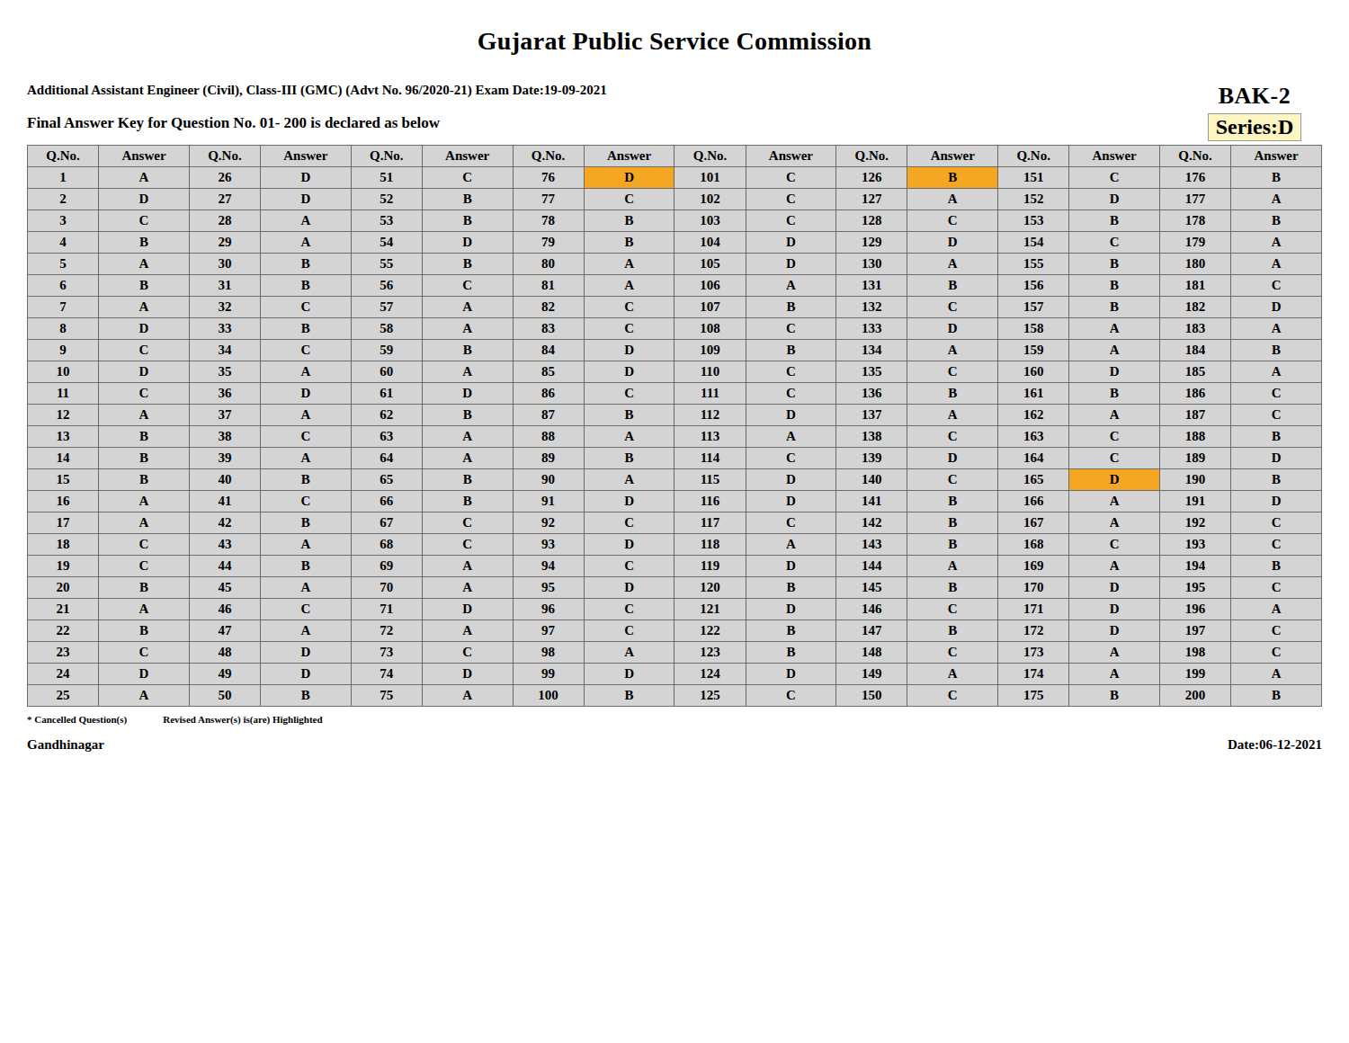Gujarat Public Service Commission
Additional Assistant Engineer (Civil), Class-III (GMC) (Advt No. 96/2020-21) Exam Date:19-09-2021
Final Answer Key for Question No. 01- 200 is declared as below
BAK-2
Series:D
| Q.No. | Answer | Q.No. | Answer | Q.No. | Answer | Q.No. | Answer | Q.No. | Answer | Q.No. | Answer | Q.No. | Answer | Q.No. | Answer |
| --- | --- | --- | --- | --- | --- | --- | --- | --- | --- | --- | --- | --- | --- | --- | --- |
| 1 | A | 26 | D | 51 | C | 76 | D | 101 | C | 126 | B | 151 | C | 176 | B |
| 2 | D | 27 | D | 52 | B | 77 | C | 102 | C | 127 | A | 152 | D | 177 | A |
| 3 | C | 28 | A | 53 | B | 78 | B | 103 | C | 128 | C | 153 | B | 178 | B |
| 4 | B | 29 | A | 54 | D | 79 | B | 104 | D | 129 | D | 154 | C | 179 | A |
| 5 | A | 30 | B | 55 | B | 80 | A | 105 | D | 130 | A | 155 | B | 180 | A |
| 6 | B | 31 | B | 56 | C | 81 | A | 106 | A | 131 | B | 156 | B | 181 | C |
| 7 | A | 32 | C | 57 | A | 82 | C | 107 | B | 132 | C | 157 | B | 182 | D |
| 8 | D | 33 | B | 58 | A | 83 | C | 108 | C | 133 | D | 158 | A | 183 | A |
| 9 | C | 34 | C | 59 | B | 84 | D | 109 | B | 134 | A | 159 | A | 184 | B |
| 10 | D | 35 | A | 60 | A | 85 | D | 110 | C | 135 | C | 160 | D | 185 | A |
| 11 | C | 36 | D | 61 | D | 86 | C | 111 | C | 136 | B | 161 | B | 186 | C |
| 12 | A | 37 | A | 62 | B | 87 | B | 112 | D | 137 | A | 162 | A | 187 | C |
| 13 | B | 38 | C | 63 | A | 88 | A | 113 | A | 138 | C | 163 | C | 188 | B |
| 14 | B | 39 | A | 64 | A | 89 | B | 114 | C | 139 | D | 164 | C | 189 | D |
| 15 | B | 40 | B | 65 | B | 90 | A | 115 | D | 140 | C | 165 | D | 190 | B |
| 16 | A | 41 | C | 66 | B | 91 | D | 116 | D | 141 | B | 166 | A | 191 | D |
| 17 | A | 42 | B | 67 | C | 92 | C | 117 | C | 142 | B | 167 | A | 192 | C |
| 18 | C | 43 | A | 68 | C | 93 | D | 118 | A | 143 | B | 168 | C | 193 | C |
| 19 | C | 44 | B | 69 | A | 94 | C | 119 | D | 144 | A | 169 | A | 194 | B |
| 20 | B | 45 | A | 70 | A | 95 | D | 120 | B | 145 | B | 170 | D | 195 | C |
| 21 | A | 46 | C | 71 | D | 96 | C | 121 | D | 146 | C | 171 | D | 196 | A |
| 22 | B | 47 | A | 72 | A | 97 | C | 122 | B | 147 | B | 172 | D | 197 | C |
| 23 | C | 48 | D | 73 | C | 98 | A | 123 | B | 148 | C | 173 | A | 198 | C |
| 24 | D | 49 | D | 74 | D | 99 | D | 124 | D | 149 | A | 174 | A | 199 | A |
| 25 | A | 50 | B | 75 | A | 100 | B | 125 | C | 150 | C | 175 | B | 200 | B |
* Cancelled Question(s) Revised Answer(s) is(are) Highlighted
Gandhinagar
Date:06-12-2021